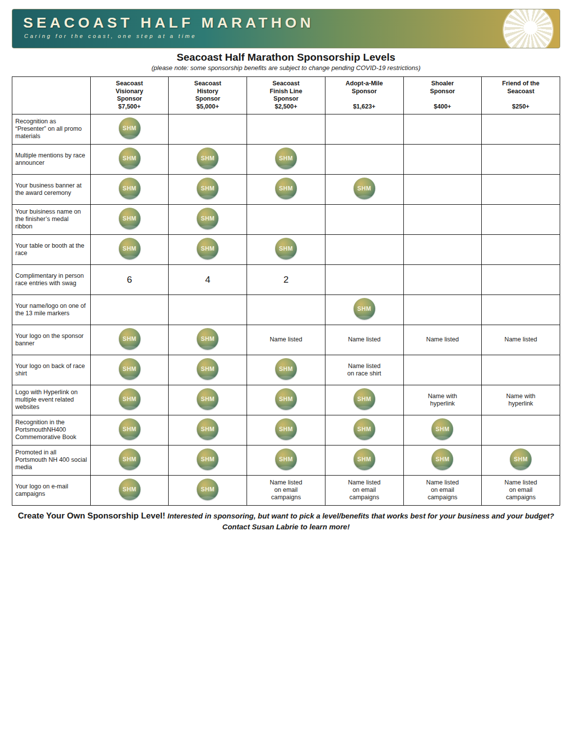SEACOAST HALF MARATHON
Caring for the coast, one step at a time
Seacoast Half Marathon Sponsorship Levels
(please note: some sponsorship benefits are subject to change pending COVID-19 restrictions)
| | Seacoast Visionary Sponsor $7,500+ | Seacoast History Sponsor $5,000+ | Seacoast Finish Line Sponsor $2,500+ | Adopt-a-Mile Sponsor $1,623+ | Shoaler Sponsor $400+ | Friend of the Seacoast $250+ |
| --- | --- | --- | --- | --- | --- | --- |
| Recognition as “Presenter” on all promo materials | SHM | | | | | |
| Multiple mentions by race announcer | SHM | SHM | SHM | | | |
| Your business banner at the award ceremony | SHM | SHM | SHM | SHM | | |
| Your buisiness name on the finisher’s medal ribbon | SHM | SHM | | | | |
| Your table or booth at the race | SHM | SHM | SHM | | | |
| Complimentary in person race entries with swag | 6 | 4 | 2 | | | |
| Your name/logo on one of the 13 mile markers | | | | SHM | | |
| Your logo on the sponsor banner | SHM | SHM | Name listed | Name listed | Name listed | Name listed |
| Your logo on back of race shirt | SHM | SHM | SHM | Name listed on race shirt | | |
| Logo with Hyperlink on multiple event related websites | SHM | SHM | SHM | SHM | Name with hyperlink | Name with hyperlink |
| Recognition in the PortsmouthNH400 Commemorative Book | SHM | SHM | SHM | SHM | SHM | |
| Promoted in all Portsmouth NH 400 social media | SHM | SHM | SHM | SHM | SHM | SHM |
| Your logo on e-mail campaigns | SHM | SHM | Name listed on email campaigns | Name listed on email campaigns | Name listed on email campaigns | Name listed on email campaigns |
Create Your Own Sponsorship Level! Interested in sponsoring, but want to pick a level/benefits that works best for your business and your budget? Contact Susan Labrie to learn more!